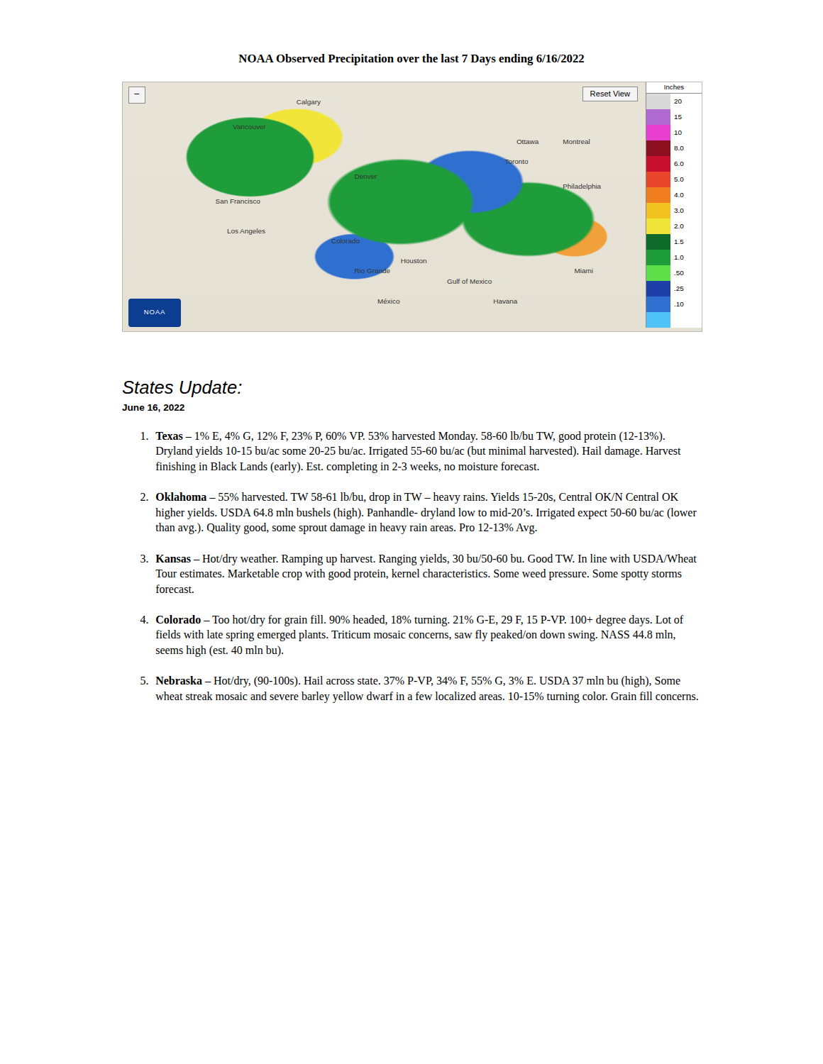NOAA Observed Precipitation over the last 7 Days ending 6/16/2022
− Reset View Calgary Vancouver Ottawa Montreal Toronto Philadelphia Denver San Francisco Los Angeles Colorado Houston Rio Grande Gulf of Mexico Miami México Havana
Inches
20
15
10
8.0
6.0
5.0
4.0
3.0
2.0
1.5
1.0
.50
.25
.10
NOAA
States Update:
June 16, 2022
Texas – 1% E, 4% G, 12% F, 23% P, 60% VP. 53% harvested Monday. 58-60 lb/bu TW, good protein (12-13%). Dryland yields 10-15 bu/ac some 20-25 bu/ac. Irrigated 55-60 bu/ac (but minimal harvested). Hail damage. Harvest finishing in Black Lands (early). Est. completing in 2-3 weeks, no moisture forecast.
Oklahoma – 55% harvested. TW 58-61 lb/bu, drop in TW – heavy rains. Yields 15-20s, Central OK/N Central OK higher yields. USDA 64.8 mln bushels (high). Panhandle- dryland low to mid-20’s. Irrigated expect 50-60 bu/ac (lower than avg.). Quality good, some sprout damage in heavy rain areas. Pro 12-13% Avg.
Kansas – Hot/dry weather. Ramping up harvest. Ranging yields, 30 bu/50-60 bu. Good TW. In line with USDA/Wheat Tour estimates. Marketable crop with good protein, kernel characteristics. Some weed pressure. Some spotty storms forecast.
Colorado – Too hot/dry for grain fill. 90% headed, 18% turning. 21% G-E, 29 F, 15 P-VP. 100+ degree days. Lot of fields with late spring emerged plants. Triticum mosaic concerns, saw fly peaked/on down swing. NASS 44.8 mln, seems high (est. 40 mln bu).
Nebraska – Hot/dry, (90-100s). Hail across state. 37% P-VP, 34% F, 55% G, 3% E. USDA 37 mln bu (high), Some wheat streak mosaic and severe barley yellow dwarf in a few localized areas. 10-15% turning color. Grain fill concerns.